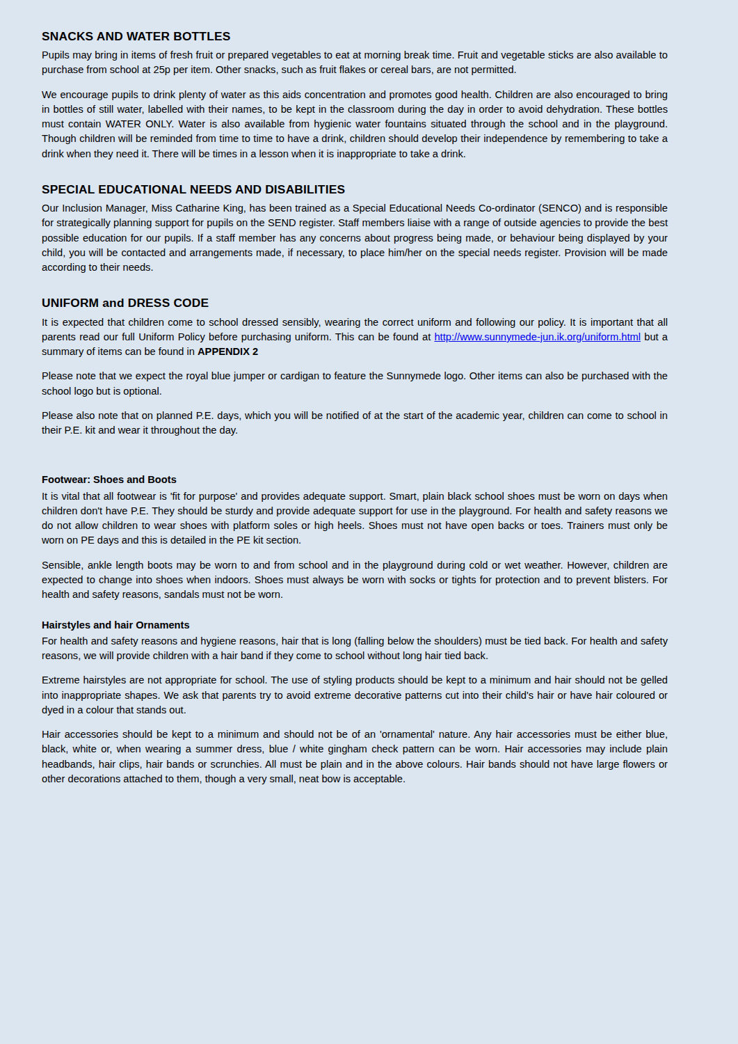SNACKS AND WATER BOTTLES
Pupils may bring in items of fresh fruit or prepared vegetables to eat at morning break time. Fruit and vegetable sticks are also available to purchase from school at 25p per item. Other snacks, such as fruit flakes or cereal bars, are not permitted.
We encourage pupils to drink plenty of water as this aids concentration and promotes good health. Children are also encouraged to bring in bottles of still water, labelled with their names, to be kept in the classroom during the day in order to avoid dehydration. These bottles must contain WATER ONLY. Water is also available from hygienic water fountains situated through the school and in the playground. Though children will be reminded from time to time to have a drink, children should develop their independence by remembering to take a drink when they need it. There will be times in a lesson when it is inappropriate to take a drink.
SPECIAL EDUCATIONAL NEEDS AND DISABILITIES
Our Inclusion Manager, Miss Catharine King, has been trained as a Special Educational Needs Co-ordinator (SENCO) and is responsible for strategically planning support for pupils on the SEND register. Staff members liaise with a range of outside agencies to provide the best possible education for our pupils. If a staff member has any concerns about progress being made, or behaviour being displayed by your child, you will be contacted and arrangements made, if necessary, to place him/her on the special needs register. Provision will be made according to their needs.
UNIFORM and DRESS CODE
It is expected that children come to school dressed sensibly, wearing the correct uniform and following our policy. It is important that all parents read our full Uniform Policy before purchasing uniform. This can be found at http://www.sunnymede-jun.ik.org/uniform.html but a summary of items can be found in APPENDIX 2
Please note that we expect the royal blue jumper or cardigan to feature the Sunnymede logo. Other items can also be purchased with the school logo but is optional.
Please also note that on planned P.E. days, which you will be notified of at the start of the academic year, children can come to school in their P.E. kit and wear it throughout the day.
Footwear: Shoes and Boots
It is vital that all footwear is 'fit for purpose' and provides adequate support. Smart, plain black school shoes must be worn on days when children don't have P.E. They should be sturdy and provide adequate support for use in the playground. For health and safety reasons we do not allow children to wear shoes with platform soles or high heels. Shoes must not have open backs or toes. Trainers must only be worn on PE days and this is detailed in the PE kit section.
Sensible, ankle length boots may be worn to and from school and in the playground during cold or wet weather. However, children are expected to change into shoes when indoors. Shoes must always be worn with socks or tights for protection and to prevent blisters. For health and safety reasons, sandals must not be worn.
Hairstyles and hair Ornaments
For health and safety reasons and hygiene reasons, hair that is long (falling below the shoulders) must be tied back. For health and safety reasons, we will provide children with a hair band if they come to school without long hair tied back.
Extreme hairstyles are not appropriate for school. The use of styling products should be kept to a minimum and hair should not be gelled into inappropriate shapes. We ask that parents try to avoid extreme decorative patterns cut into their child's hair or have hair coloured or dyed in a colour that stands out.
Hair accessories should be kept to a minimum and should not be of an 'ornamental' nature. Any hair accessories must be either blue, black, white or, when wearing a summer dress, blue / white gingham check pattern can be worn. Hair accessories may include plain headbands, hair clips, hair bands or scrunchies. All must be plain and in the above colours. Hair bands should not have large flowers or other decorations attached to them, though a very small, neat bow is acceptable.